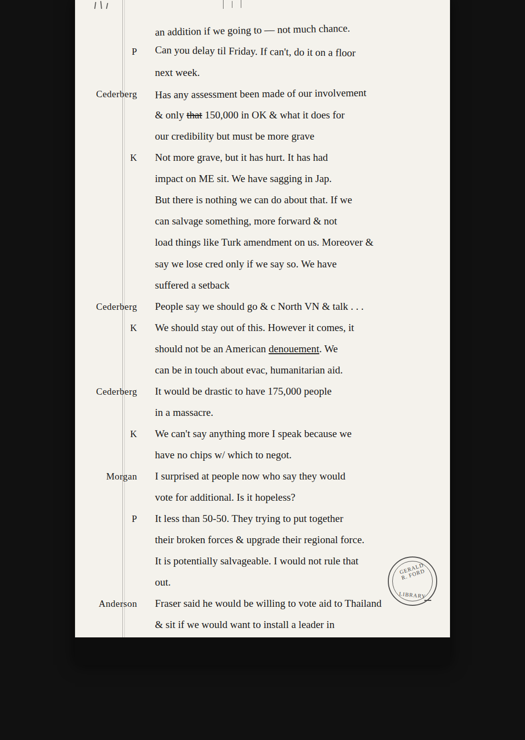an addition if we going to — not much chance.
P
Can you delay til Friday. If can't, do it on a floor
P
next week.
Cederberg
Has any assessment been made of our involvement
Cederberg
& only that 150,000 in OK & what it does for
Cederberg
our credibility but must be more grave
K
Not more grave, but it has hurt. It has had
K
impact on ME sit. We have sagging in Jap.
K
But there is nothing we can do about that. If we
K
can salvage something, more forward & not
K
load things like Turk amendment on us. Moreover &
K
say we lose cred only if we say so. We have
K
suffered a setback
Cederberg
People say we should go & c North VN & talk . . .
K
We should stay out of this. However it comes, it
K
should not be an American denouement. We
K
can be in touch about evac, humanitarian aid.
Cederberg
It would be drastic to have 175,000 people
Cederberg
in a massacre.
K
We can't say anything more I speak because we
K
have no chips w/ which to negot.
Morgan
I surprised at people now who say they would
Morgan
vote for additional. Is it hopeless?
P
It less than 50-50. They trying to put together
P
their broken forces & upgrade their regional force.
P
It is potentially salvageable. I would not rule that
P
out.
Anderson
Fraser said he would be willing to vote aid to Thailand
Anderson
& sit if we would want to install a leader in
GERALD R. FORD LIBRARY